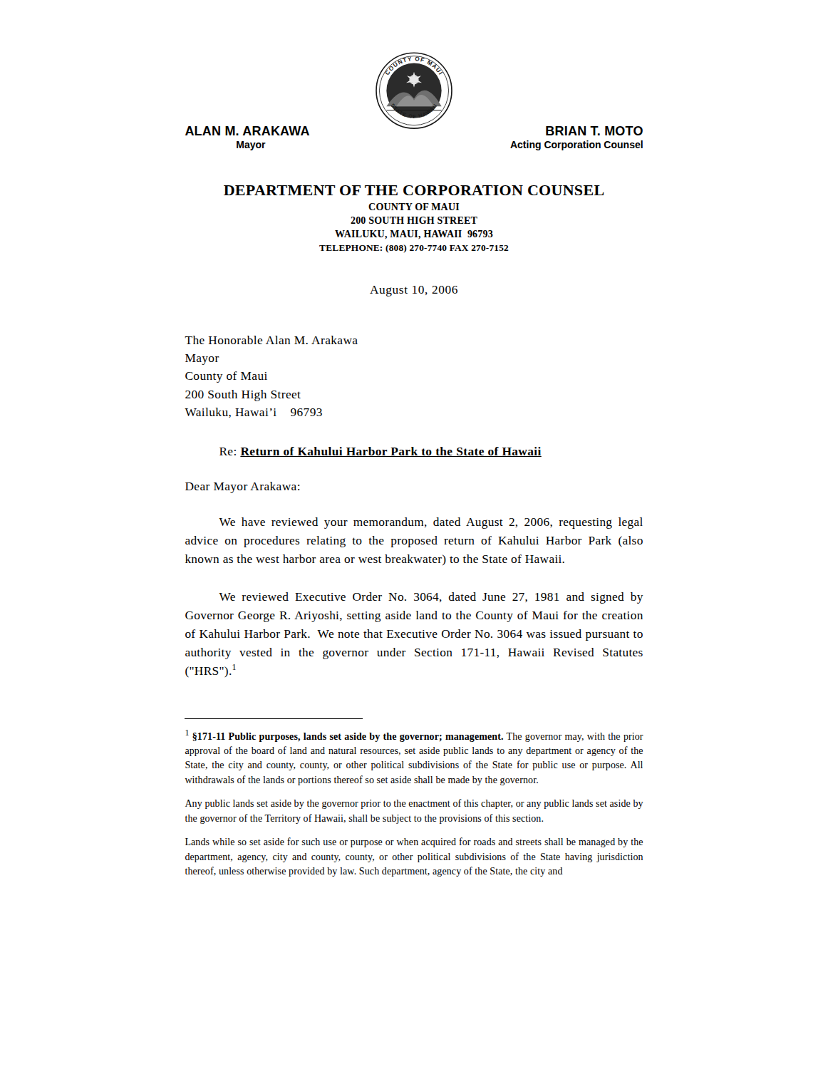COUNTY OF MAUI STATE OF HAWAII
ALAN M. ARAKAWA
Mayor
BRIAN T. MOTO
Acting Corporation Counsel
DEPARTMENT OF THE CORPORATION COUNSEL
COUNTY OF MAUI
200 SOUTH HIGH STREET
WAILUKU, MAUI, HAWAII 96793
TELEPHONE: (808) 270-7740 FAX 270-7152
August 10, 2006
The Honorable Alan M. Arakawa
Mayor
County of Maui
200 South High Street
Wailuku, Hawai’i 96793
Re: Return of Kahului Harbor Park to the State of Hawaii
Dear Mayor Arakawa:
We have reviewed your memorandum, dated August 2, 2006, requesting legal advice on procedures relating to the proposed return of Kahului Harbor Park (also known as the west harbor area or west breakwater) to the State of Hawaii.
We reviewed Executive Order No. 3064, dated June 27, 1981 and signed by Governor George R. Ariyoshi, setting aside land to the County of Maui for the creation of Kahului Harbor Park. We note that Executive Order No. 3064 was issued pursuant to authority vested in the governor under Section 171-11, Hawaii Revised Statutes ("HRS").1
1 §171-11 Public purposes, lands set aside by the governor; management. The governor may, with the prior approval of the board of land and natural resources, set aside public lands to any department or agency of the State, the city and county, county, or other political subdivisions of the State for public use or purpose. All withdrawals of the lands or portions thereof so set aside shall be made by the governor.
Any public lands set aside by the governor prior to the enactment of this chapter, or any public lands set aside by the governor of the Territory of Hawaii, shall be subject to the provisions of this section.
Lands while so set aside for such use or purpose or when acquired for roads and streets shall be managed by the department, agency, city and county, county, or other political subdivisions of the State having jurisdiction thereof, unless otherwise provided by law. Such department, agency of the State, the city and